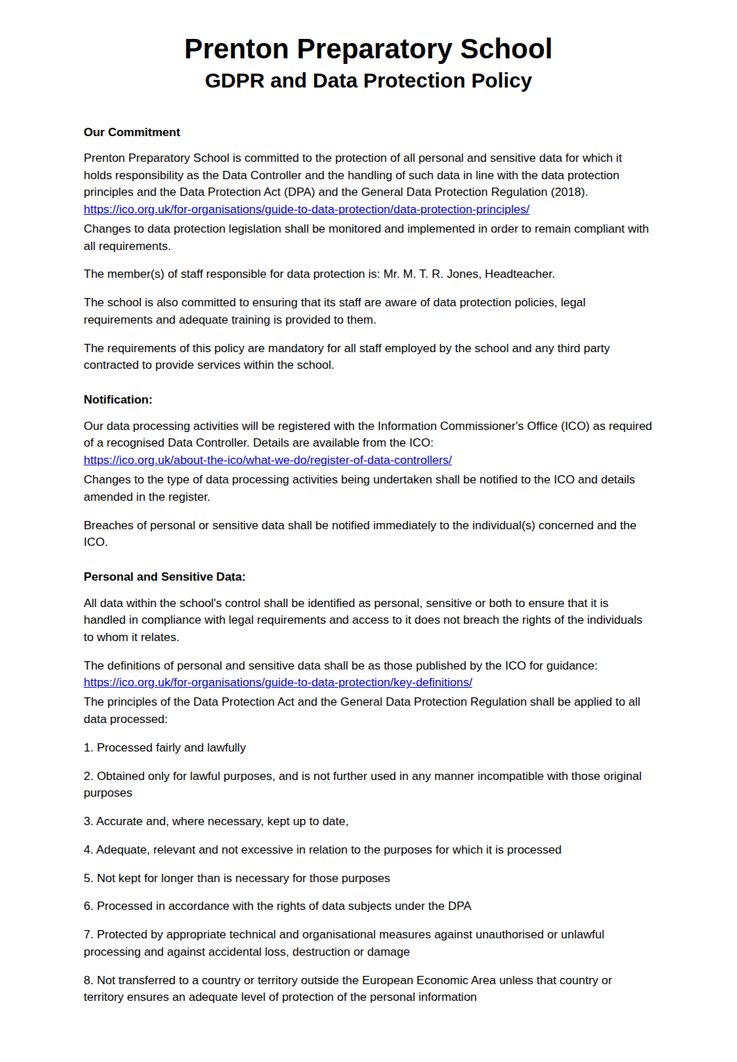Prenton Preparatory School
GDPR and Data Protection Policy
Our Commitment
Prenton Preparatory School is committed to the protection of all personal and sensitive data for which it holds responsibility as the Data Controller and the handling of such data in line with the data protection principles and the Data Protection Act (DPA) and the General Data Protection Regulation (2018).
https://ico.org.uk/for-organisations/guide-to-data-protection/data-protection-principles/
Changes to data protection legislation shall be monitored and implemented in order to remain compliant with all requirements.
The member(s) of staff responsible for data protection is: Mr. M. T. R. Jones, Headteacher.
The school is also committed to ensuring that its staff are aware of data protection policies, legal requirements and adequate training is provided to them.
The requirements of this policy are mandatory for all staff employed by the school and any third party contracted to provide services within the school.
Notification:
Our data processing activities will be registered with the Information Commissioner's Office (ICO) as required of a recognised Data Controller. Details are available from the ICO:
https://ico.org.uk/about-the-ico/what-we-do/register-of-data-controllers/
Changes to the type of data processing activities being undertaken shall be notified to the ICO and details amended in the register.
Breaches of personal or sensitive data shall be notified immediately to the individual(s) concerned and the ICO.
Personal and Sensitive Data:
All data within the school's control shall be identified as personal, sensitive or both to ensure that it is handled in compliance with legal requirements and access to it does not breach the rights of the individuals to whom it relates.
The definitions of personal and sensitive data shall be as those published by the ICO for guidance:
https://ico.org.uk/for-organisations/guide-to-data-protection/key-definitions/
The principles of the Data Protection Act and the General Data Protection Regulation shall be applied to all data processed:
1. Processed fairly and lawfully
2. Obtained only for lawful purposes, and is not further used in any manner incompatible with those original purposes
3. Accurate and, where necessary, kept up to date,
4. Adequate, relevant and not excessive in relation to the purposes for which it is processed
5. Not kept for longer than is necessary for those purposes
6. Processed in accordance with the rights of data subjects under the DPA
7. Protected by appropriate technical and organisational measures against unauthorised or unlawful processing and against accidental loss, destruction or damage
8. Not transferred to a country or territory outside the European Economic Area unless that country or territory ensures an adequate level of protection of the personal information